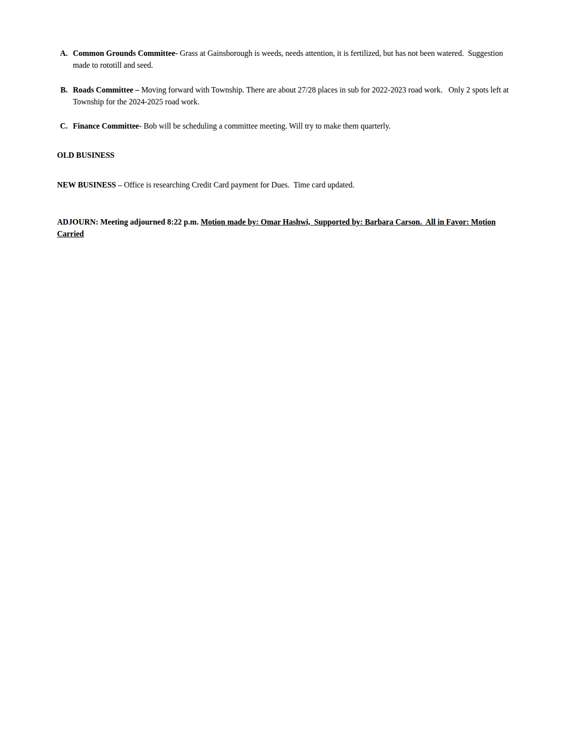Common Grounds Committee- Grass at Gainsborough is weeds, needs attention, it is fertilized, but has not been watered. Suggestion made to rototill and seed.
Roads Committee – Moving forward with Township. There are about 27/28 places in sub for 2022-2023 road work. Only 2 spots left at Township for the 2024-2025 road work.
Finance Committee- Bob will be scheduling a committee meeting. Will try to make them quarterly.
OLD BUSINESS
NEW BUSINESS – Office is researching Credit Card payment for Dues. Time card updated.
ADJOURN: Meeting adjourned 8:22 p.m. Motion made by: Omar Hashwi, Supported by: Barbara Carson. All in Favor: Motion Carried